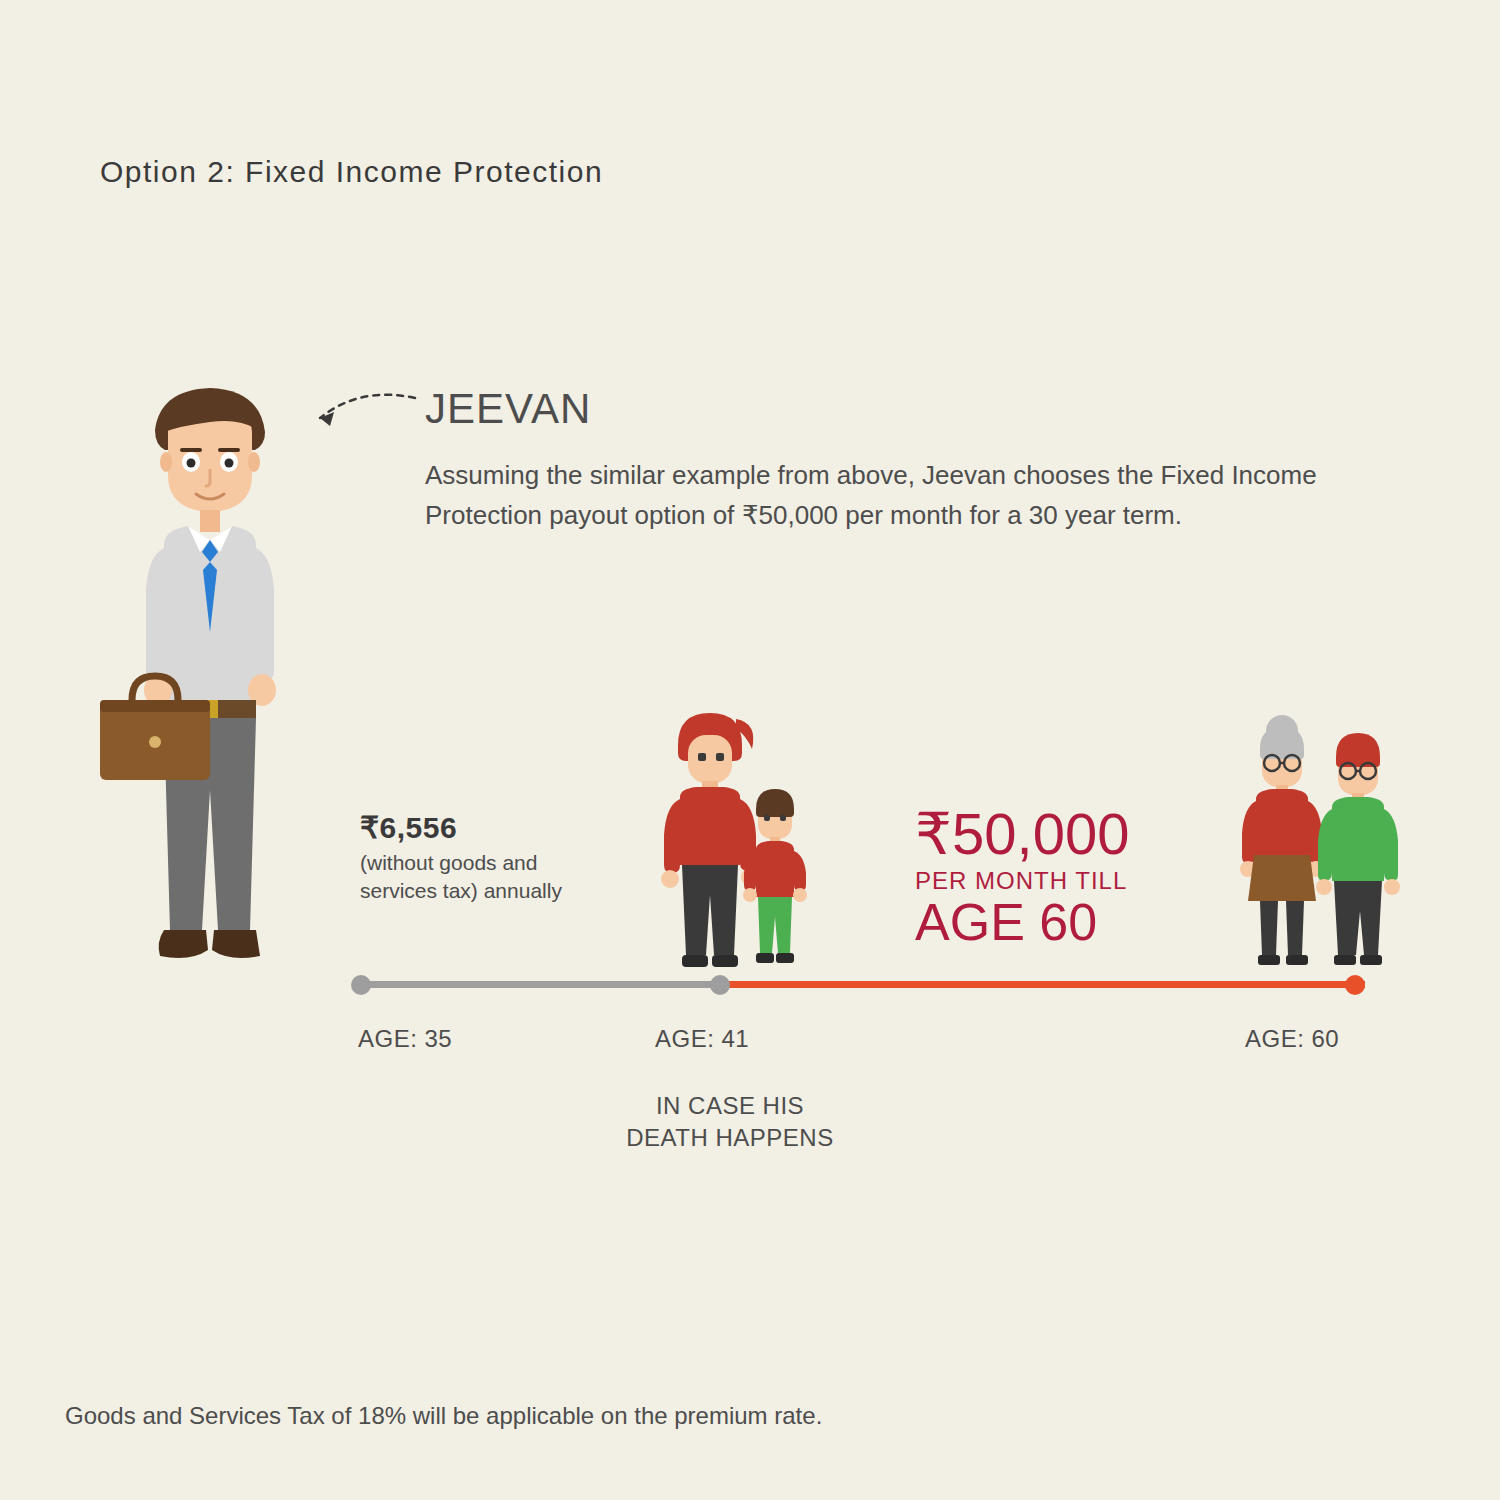Option 2: Fixed Income Protection
JEEVAN
Assuming the similar example from above, Jeevan chooses the Fixed Income Protection payout option of ₹50,000 per month for a 30 year term.
₹6,556
(without goods and services tax) annually
₹50,000
PER MONTH TILL
AGE 60
AGE: 35
AGE: 41
AGE: 60
IN CASE HIS
DEATH HAPPENS
Goods and Services Tax of 18% will be applicable on the premium rate.